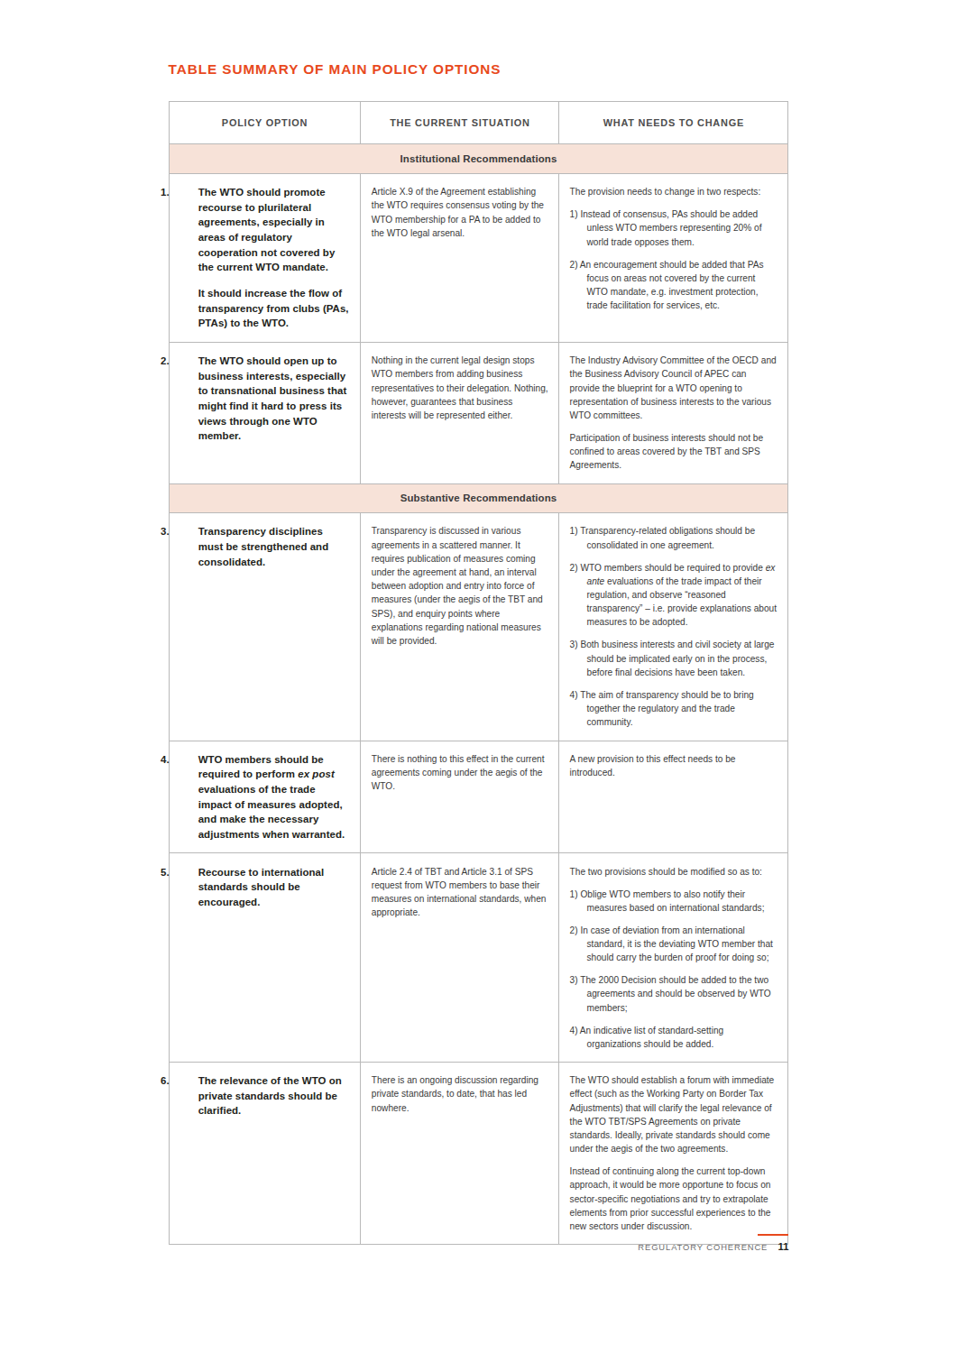Table Summary of Main Policy Options
| Policy Option | The Current Situation | What Needs to Change |
| --- | --- | --- |
| Institutional Recommendations |
| 1. The WTO should promote recourse to plurilateral agreements, especially in areas of regulatory cooperation not covered by the current WTO mandate. It should increase the flow of transparency from clubs (PAs, PTAs) to the WTO. | Article X.9 of the Agreement establishing the WTO requires consensus voting by the WTO membership for a PA to be added to the WTO legal arsenal. | The provision needs to change in two respects: 1) Instead of consensus, PAs should be added unless WTO members representing 20% of world trade opposes them. 2) An encouragement should be added that PAs focus on areas not covered by the current WTO mandate, e.g. investment protection, trade facilitation for services, etc. |
| 2. The WTO should open up to business interests, especially to transnational business that might find it hard to press its views through one WTO member. | Nothing in the current legal design stops WTO members from adding business representatives to their delegation. Nothing, however, guarantees that business interests will be represented either. | The Industry Advisory Committee of the OECD and the Business Advisory Council of APEC can provide the blueprint for a WTO opening to representation of business interests to the various WTO committees. Participation of business interests should not be confined to areas covered by the TBT and SPS Agreements. |
| Substantive Recommendations |
| 3. Transparency disciplines must be strengthened and consolidated. | Transparency is discussed in various agreements in a scattered manner. It requires publication of measures coming under the agreement at hand, an interval between adoption and entry into force of measures (under the aegis of the TBT and SPS), and enquiry points where explanations regarding national measures will be provided. | 1) Transparency-related obligations should be consolidated in one agreement. 2) WTO members should be required to provide ex ante evaluations of the trade impact of their regulation, and observe “reasoned transparency” – i.e. provide explanations about measures to be adopted. 3) Both business interests and civil society at large should be implicated early on in the process, before final decisions have been taken. 4) The aim of transparency should be to bring together the regulatory and the trade community. |
| 4. WTO members should be required to perform ex post evaluations of the trade impact of measures adopted, and make the necessary adjustments when warranted. | There is nothing to this effect in the current agreements coming under the aegis of the WTO. | A new provision to this effect needs to be introduced. |
| 5. Recourse to international standards should be encouraged. | Article 2.4 of TBT and Article 3.1 of SPS request from WTO members to base their measures on international standards, when appropriate. | The two provisions should be modified so as to: 1) Oblige WTO members to also notify their measures based on international standards; 2) In case of deviation from an international standard, it is the deviating WTO member that should carry the burden of proof for doing so; 3) The 2000 Decision should be added to the two agreements and should be observed by WTO members; 4) An indicative list of standard-setting organizations should be added. |
| 6. The relevance of the WTO on private standards should be clarified. | There is an ongoing discussion regarding private standards, to date, that has led nowhere. | The WTO should establish a forum with immediate effect (such as the Working Party on Border Tax Adjustments) that will clarify the legal relevance of the WTO TBT/SPS Agreements on private standards. Ideally, private standards should come under the aegis of the two agreements. Instead of continuing along the current top-down approach, it would be more opportune to focus on sector-specific negotiations and try to extrapolate elements from prior successful experiences to the new sectors under discussion. |
Regulatory Coherence11